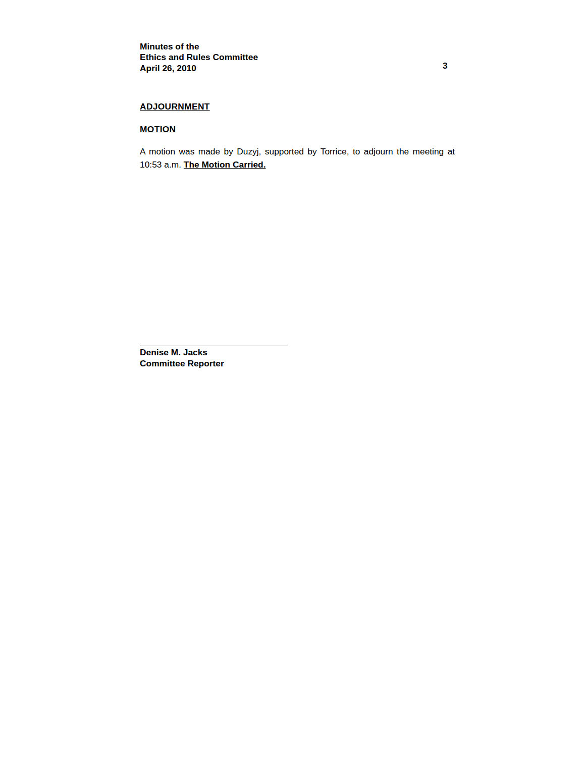Minutes of the
Ethics and Rules Committee
April 26, 2010
3
ADJOURNMENT
MOTION
A motion was made by Duzyj, supported by Torrice, to adjourn the meeting at 10:53 a.m. The Motion Carried.
Denise M. Jacks
Committee Reporter